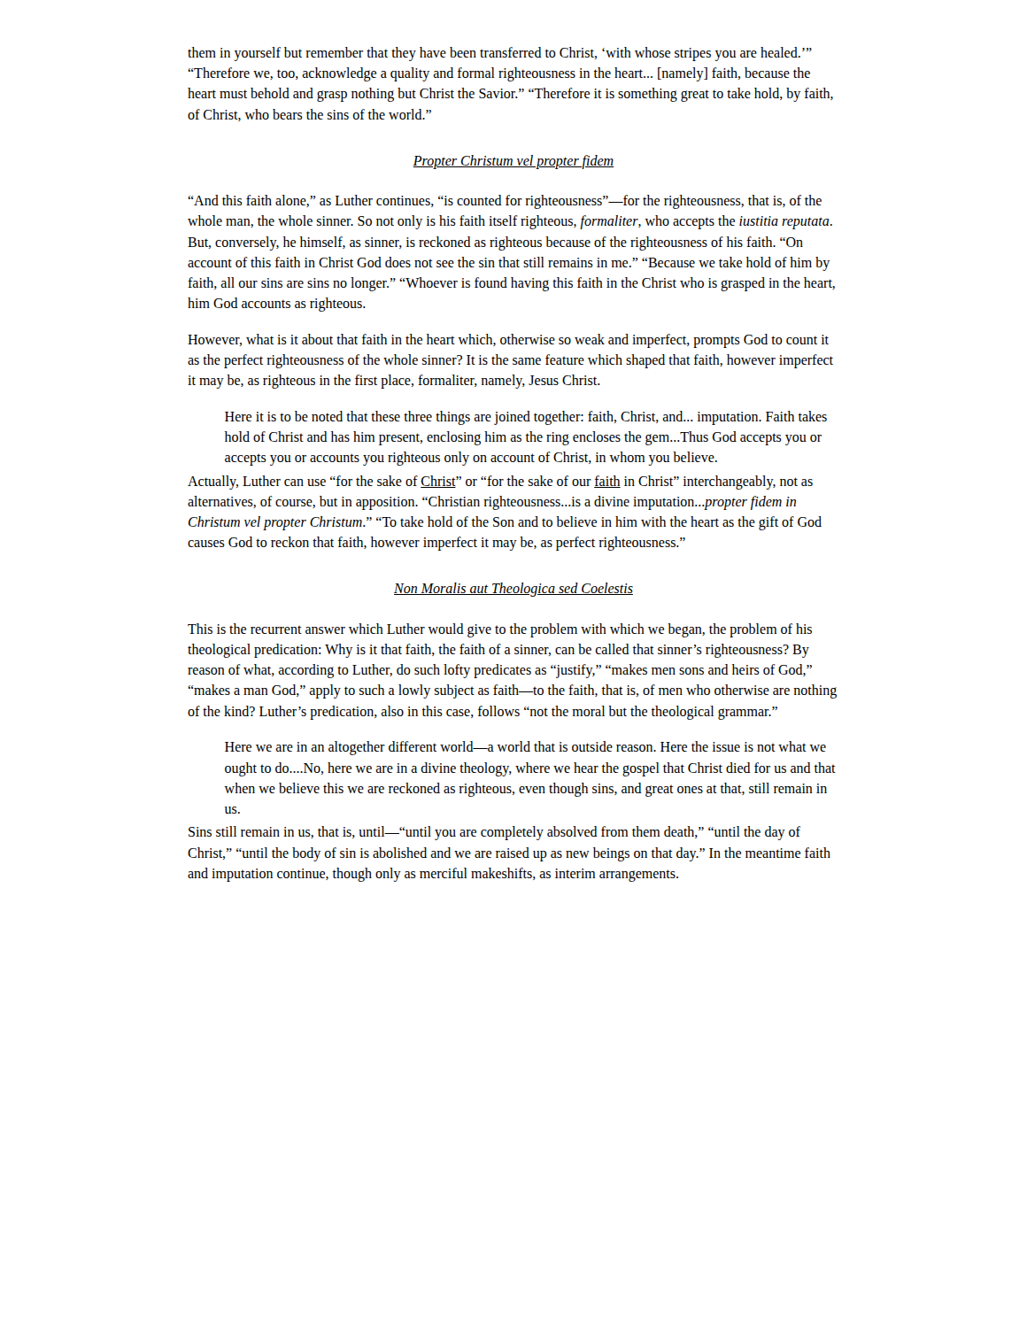them in yourself but remember that they have been transferred to Christ, ‘with whose stripes you are healed.’” “Therefore we, too, acknowledge a quality and formal righteousness in the heart... [namely] faith, because the heart must behold and grasp nothing but Christ the Savior.” “Therefore it is something great to take hold, by faith, of Christ, who bears the sins of the world.”
Propter Christum vel propter fidem
“And this faith alone,” as Luther continues, “is counted for righteousness”—for the righteousness, that is, of the whole man, the whole sinner. So not only is his faith itself righteous, formaliter, who accepts the iustitia reputata. But, conversely, he himself, as sinner, is reckoned as righteous because of the righteousness of his faith. “On account of this faith in Christ God does not see the sin that still remains in me.” “Because we take hold of him by faith, all our sins are sins no longer.” “Whoever is found having this faith in the Christ who is grasped in the heart, him God accounts as righteous.
However, what is it about that faith in the heart which, otherwise so weak and imperfect, prompts God to count it as the perfect righteousness of the whole sinner? It is the same feature which shaped that faith, however imperfect it may be, as righteous in the first place, formaliter, namely, Jesus Christ.
Here it is to be noted that these three things are joined together: faith, Christ, and... imputation. Faith takes hold of Christ and has him present, enclosing him as the ring encloses the gem...Thus God accepts you or accepts you or accounts you righteous only on account of Christ, in whom you believe.
Actually, Luther can use “for the sake of Christ” or “for the sake of our faith in Christ” interchangeably, not as alternatives, of course, but in apposition. “Christian righteousness...is a divine imputation...propter fidem in Christum vel propter Christum.” “To take hold of the Son and to believe in him with the heart as the gift of God causes God to reckon that faith, however imperfect it may be, as perfect righteousness.”
Non Moralis aut Theologica sed Coelestis
This is the recurrent answer which Luther would give to the problem with which we began, the problem of his theological predication: Why is it that faith, the faith of a sinner, can be called that sinner’s righteousness? By reason of what, according to Luther, do such lofty predicates as “justify,” “makes men sons and heirs of God,” “makes a man God,” apply to such a lowly subject as faith—to the faith, that is, of men who otherwise are nothing of the kind? Luther’s predication, also in this case, follows “not the moral but the theological grammar.”
Here we are in an altogether different world—a world that is outside reason. Here the issue is not what we ought to do....No, here we are in a divine theology, where we hear the gospel that Christ died for us and that when we believe this we are reckoned as righteous, even though sins, and great ones at that, still remain in us.
Sins still remain in us, that is, until—“until you are completely absolved from them death,” “until the day of Christ,” “until the body of sin is abolished and we are raised up as new beings on that day.” In the meantime faith and imputation continue, though only as merciful makeshifts, as interim arrangements.